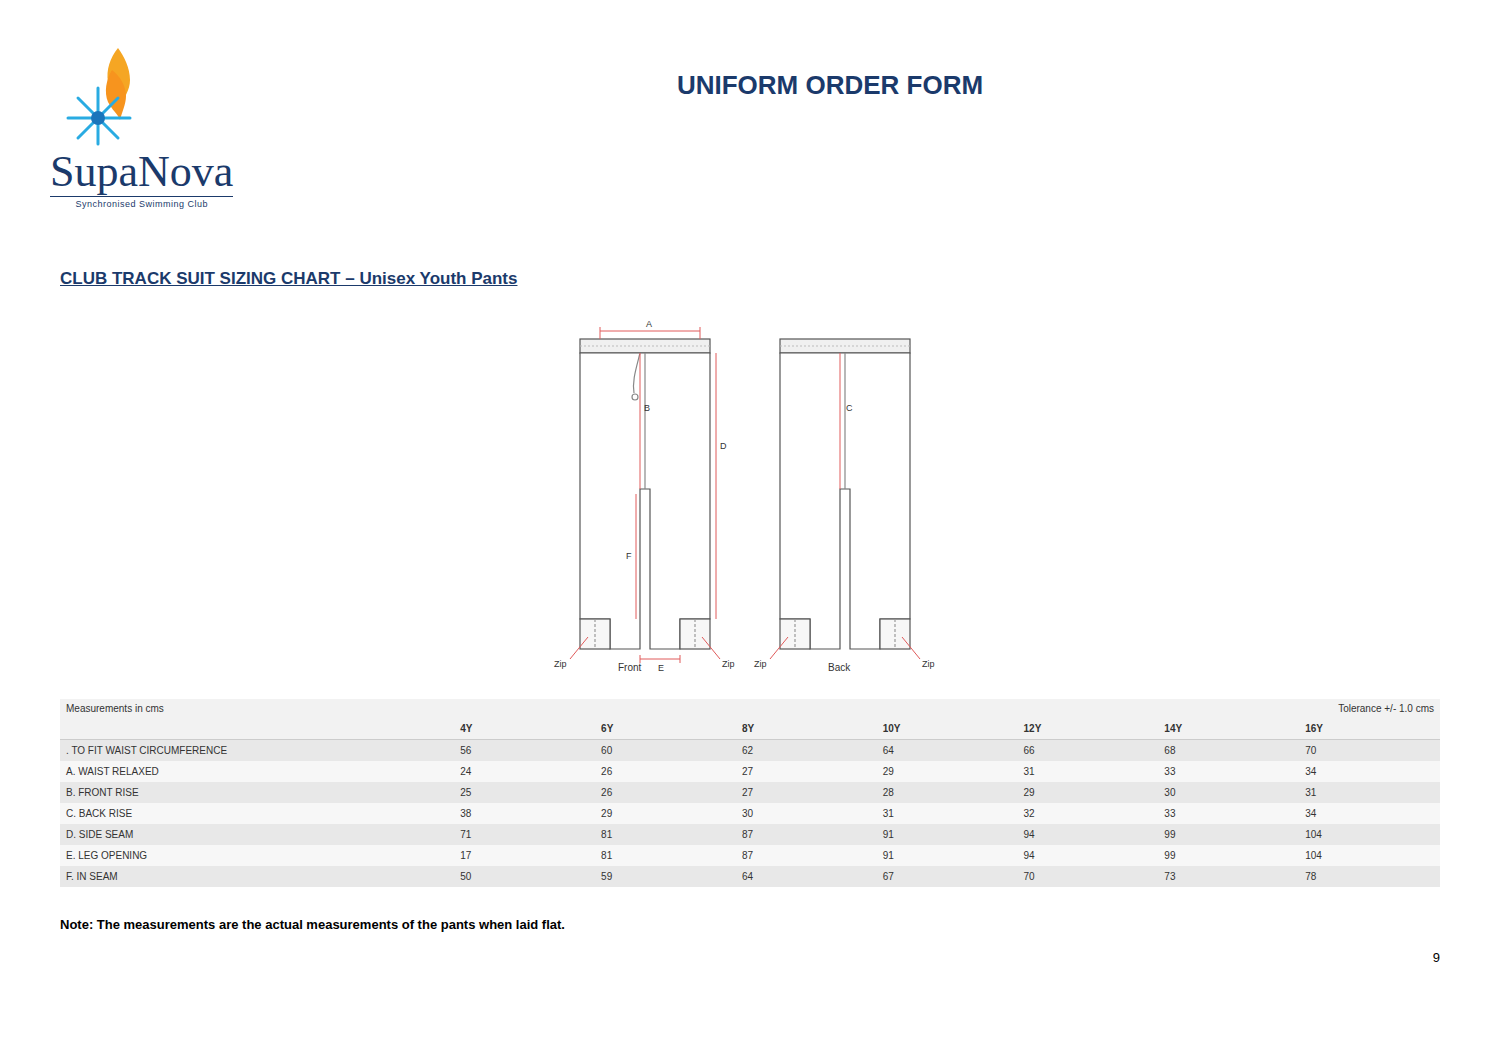SupaNova
Synchronised Swimming Club
UNIFORM ORDER FORM
CLUB TRACK SUIT SIZING CHART – Unisex Youth Pants
A B C D E F Zip Zip Zip Zip Front Back
Measurements in cms Tolerance +/- 1.0 cms
| | 4Y | 6Y | 8Y | 10Y | 12Y | 14Y | 16Y |
| --- | --- | --- | --- | --- | --- | --- | --- |
| . TO FIT WAIST CIRCUMFERENCE | 56 | 60 | 62 | 64 | 66 | 68 | 70 |
| A. WAIST RELAXED | 24 | 26 | 27 | 29 | 31 | 33 | 34 |
| B. FRONT RISE | 25 | 26 | 27 | 28 | 29 | 30 | 31 |
| C. BACK RISE | 38 | 29 | 30 | 31 | 32 | 33 | 34 |
| D. SIDE SEAM | 71 | 81 | 87 | 91 | 94 | 99 | 104 |
| E. LEG OPENING | 17 | 81 | 87 | 91 | 94 | 99 | 104 |
| F. IN SEAM | 50 | 59 | 64 | 67 | 70 | 73 | 78 |
Note: The measurements are the actual measurements of the pants when laid flat.
9